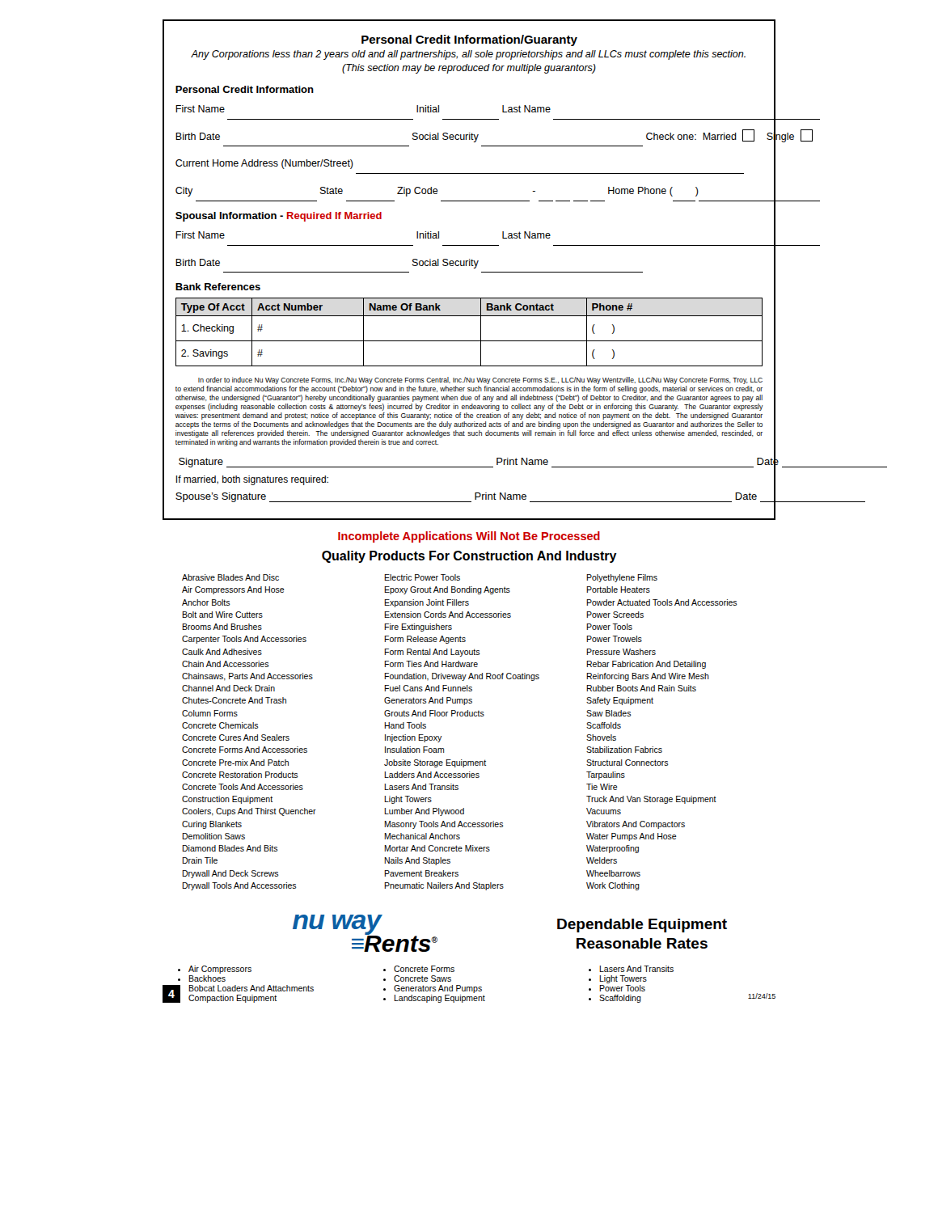Personal Credit Information/Guaranty
Any Corporations less than 2 years old and all partnerships, all sole proprietorships and all LLCs must complete this section.
(This section may be reproduced for multiple guarantors)
Personal Credit Information
First Name Initial Last Name
Birth Date Social Security Check one: Married Single
Current Home Address (Number/Street)
City State Zip Code - Home Phone ( )
Spousal Information - Required If Married
First Name Initial Last Name
Birth Date Social Security
Bank References
| Type Of Acct | Acct Number | Name Of Bank | Bank Contact | Phone # |
| --- | --- | --- | --- | --- |
| 1. Checking | # | | | ( ) |
| 2. Savings | # | | | ( ) |
In order to induce Nu Way Concrete Forms, Inc./Nu Way Concrete Forms Central, Inc./Nu Way Concrete Forms S.E., LLC/Nu Way Wentzville, LLC/Nu Way Concrete Forms, Troy, LLC to extend financial accommodations for the account (“Debtor”) now and in the future, whether such financial accommodations is in the form of selling goods, material or services on credit, or otherwise, the undersigned (“Guarantor”) hereby unconditionally guaranties payment when due of any and all indebtness (“Debt”) of Debtor to Creditor, and the Guarantor agrees to pay all expenses (including reasonable collection costs & attorney’s fees) incurred by Creditor in endeavoring to collect any of the Debt or in enforcing this Guaranty. The Guarantor expressly waives: presentment demand and protest; notice of acceptance of this Guaranty; notice of the creation of any debt; and notice of non payment on the debt. The undersigned Guarantor accepts the terms of the Documents and acknowledges that the Documents are the duly authorized acts of and are binding upon the undersigned as Guarantor and authorizes the Seller to investigate all references provided therein. The undersigned Guarantor acknowledges that such documents will remain in full force and effect unless otherwise amended, rescinded, or terminated in writing and warrants the information provided therein is true and correct.
Signature Print Name Date
If married, both signatures required:
Spouse’s Signature Print Name Date
Incomplete Applications Will Not Be Processed
Quality Products For Construction And Industry
Abrasive Blades And Disc
Air Compressors And Hose
Anchor Bolts
Bolt and Wire Cutters
Brooms And Brushes
Carpenter Tools And Accessories
Caulk And Adhesives
Chain And Accessories
Chainsaws, Parts And Accessories
Channel And Deck Drain
Chutes-Concrete And Trash
Column Forms
Concrete Chemicals
Concrete Cures And Sealers
Concrete Forms And Accessories
Concrete Pre-mix And Patch
Concrete Restoration Products
Concrete Tools And Accessories
Construction Equipment
Coolers, Cups And Thirst Quencher
Curing Blankets
Demolition Saws
Diamond Blades And Bits
Drain Tile
Drywall And Deck Screws
Drywall Tools And Accessories
Electric Power Tools
Epoxy Grout And Bonding Agents
Expansion Joint Fillers
Extension Cords And Accessories
Fire Extinguishers
Form Release Agents
Form Rental And Layouts
Form Ties And Hardware
Foundation, Driveway And Roof Coatings
Fuel Cans And Funnels
Generators And Pumps
Grouts And Floor Products
Hand Tools
Injection Epoxy
Insulation Foam
Jobsite Storage Equipment
Ladders And Accessories
Lasers And Transits
Light Towers
Lumber And Plywood
Masonry Tools And Accessories
Mechanical Anchors
Mortar And Concrete Mixers
Nails And Staples
Pavement Breakers
Pneumatic Nailers And Staplers
Polyethylene Films
Portable Heaters
Powder Actuated Tools And Accessories
Power Screeds
Power Tools
Power Trowels
Pressure Washers
Rebar Fabrication And Detailing
Reinforcing Bars And Wire Mesh
Rubber Boots And Rain Suits
Safety Equipment
Saw Blades
Scaffolds
Shovels
Stabilization Fabrics
Structural Connectors
Tarpaulins
Tie Wire
Truck And Van Storage Equipment
Vacuums
Vibrators And Compactors
Water Pumps And Hose
Waterproofing
Welders
Wheelbarrows
Work Clothing
nu way
≡Rents®
Dependable Equipment
Reasonable Rates
Air Compressors
Backhoes
Bobcat Loaders And Attachments
Compaction Equipment
Concrete Forms
Concrete Saws
Generators And Pumps
Landscaping Equipment
Lasers And Transits
Light Towers
Power Tools
Scaffolding
4
11/24/15